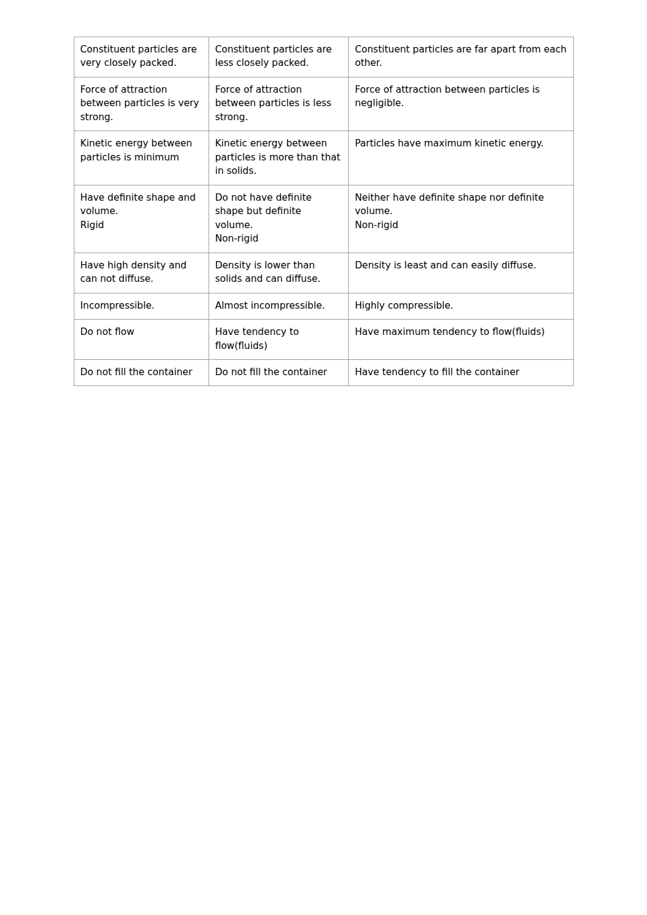| Constituent particles are very closely packed. | Constituent particles are less closely packed. | Constituent particles are far apart from each other. |
| Force of attraction between particles is very strong. | Force of attraction between particles is less strong. | Force of attraction between particles is negligible. |
| Kinetic energy between particles is minimum | Kinetic energy between particles is more than that in solids. | Particles have maximum kinetic energy. |
| Have definite shape and volume. Rigid | Do not have definite shape but definite volume. Non-rigid | Neither have definite shape nor definite volume. Non-rigid |
| Have high density and can not diffuse. | Density is lower than solids and can diffuse. | Density is least and can easily diffuse. |
| Incompressible. | Almost incompressible. | Highly compressible. |
| Do not flow | Have tendency to flow(fluids) | Have maximum tendency to flow(fluids) |
| Do not fill the container | Do not fill the container | Have tendency to fill the container |